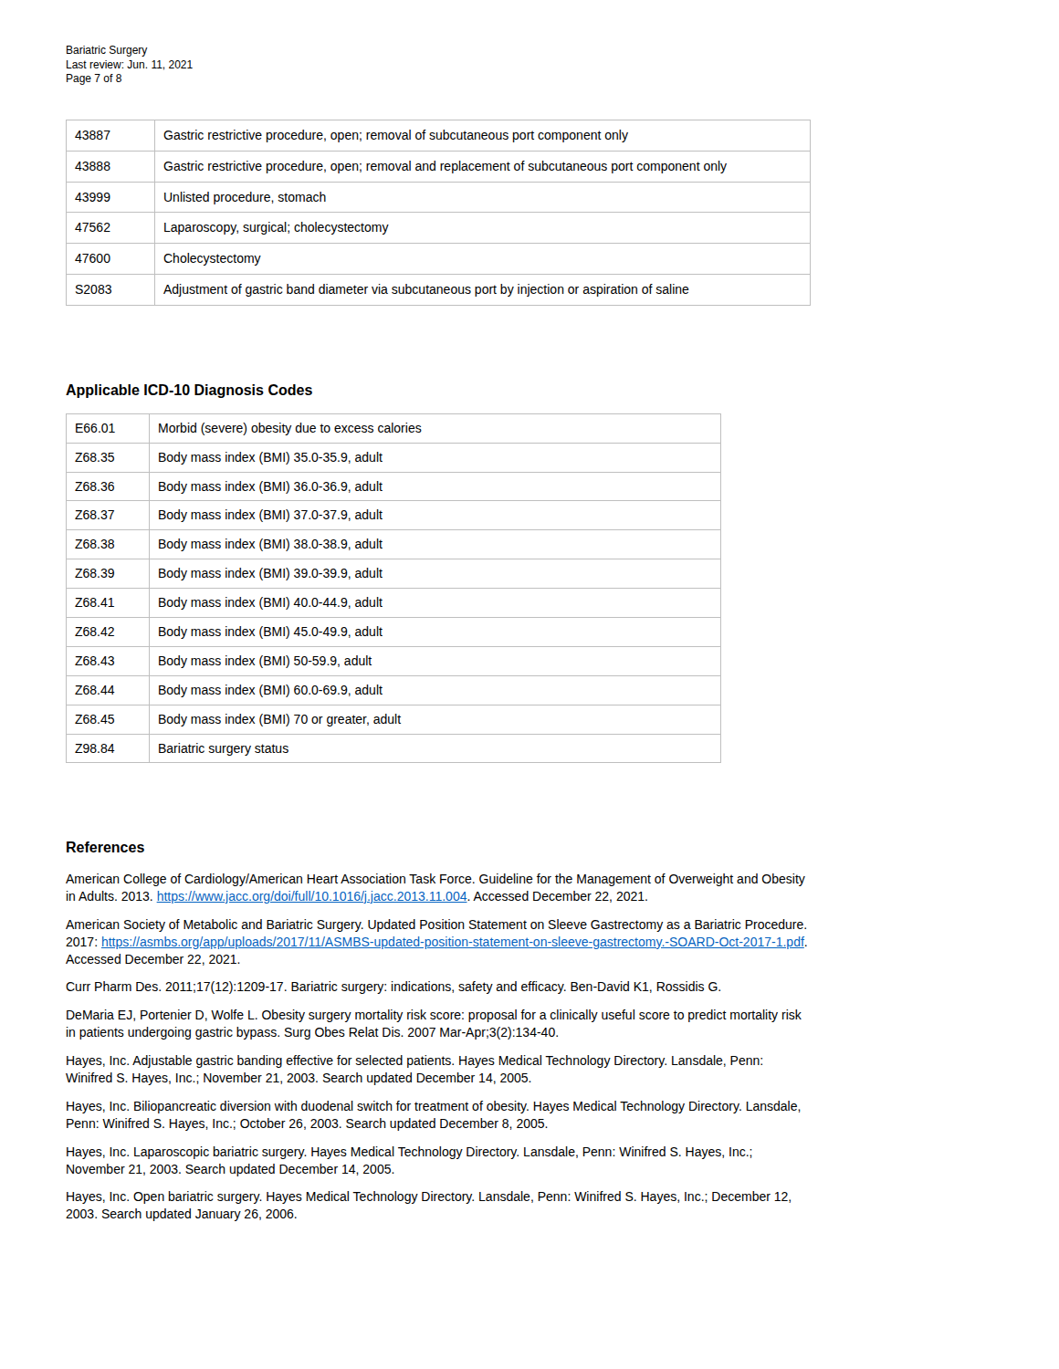Bariatric Surgery
Last review: Jun. 11, 2021
Page 7 of 8
| 43887 | Gastric restrictive procedure, open; removal of subcutaneous port component only |
| 43888 | Gastric restrictive procedure, open; removal and replacement of subcutaneous port component only |
| 43999 | Unlisted procedure, stomach |
| 47562 | Laparoscopy, surgical; cholecystectomy |
| 47600 | Cholecystectomy |
| S2083 | Adjustment of gastric band diameter via subcutaneous port by injection or aspiration of saline |
Applicable ICD-10 Diagnosis Codes
| E66.01 | Morbid (severe) obesity due to excess calories |
| Z68.35 | Body mass index (BMI) 35.0-35.9, adult |
| Z68.36 | Body mass index (BMI) 36.0-36.9, adult |
| Z68.37 | Body mass index (BMI) 37.0-37.9, adult |
| Z68.38 | Body mass index (BMI) 38.0-38.9, adult |
| Z68.39 | Body mass index (BMI) 39.0-39.9, adult |
| Z68.41 | Body mass index (BMI) 40.0-44.9, adult |
| Z68.42 | Body mass index (BMI) 45.0-49.9, adult |
| Z68.43 | Body mass index (BMI) 50-59.9, adult |
| Z68.44 | Body mass index (BMI) 60.0-69.9, adult |
| Z68.45 | Body mass index (BMI) 70 or greater, adult |
| Z98.84 | Bariatric surgery status |
References
American College of Cardiology/American Heart Association Task Force. Guideline for the Management of Overweight and Obesity in Adults. 2013. https://www.jacc.org/doi/full/10.1016/j.jacc.2013.11.004. Accessed December 22, 2021.
American Society of Metabolic and Bariatric Surgery. Updated Position Statement on Sleeve Gastrectomy as a Bariatric Procedure. 2017: https://asmbs.org/app/uploads/2017/11/ASMBS-updated-position-statement-on-sleeve-gastrectomy.-SOARD-Oct-2017-1.pdf. Accessed December 22, 2021.
Curr Pharm Des. 2011;17(12):1209-17. Bariatric surgery: indications, safety and efficacy. Ben-David K1, Rossidis G.
DeMaria EJ, Portenier D, Wolfe L. Obesity surgery mortality risk score: proposal for a clinically useful score to predict mortality risk in patients undergoing gastric bypass. Surg Obes Relat Dis. 2007 Mar-Apr;3(2):134-40.
Hayes, Inc. Adjustable gastric banding effective for selected patients. Hayes Medical Technology Directory. Lansdale, Penn: Winifred S. Hayes, Inc.; November 21, 2003. Search updated December 14, 2005.
Hayes, Inc. Biliopancreatic diversion with duodenal switch for treatment of obesity. Hayes Medical Technology Directory. Lansdale, Penn: Winifred S. Hayes, Inc.; October 26, 2003. Search updated December 8, 2005.
Hayes, Inc. Laparoscopic bariatric surgery. Hayes Medical Technology Directory. Lansdale, Penn: Winifred S. Hayes, Inc.; November 21, 2003. Search updated December 14, 2005.
Hayes, Inc. Open bariatric surgery. Hayes Medical Technology Directory. Lansdale, Penn: Winifred S. Hayes, Inc.; December 12, 2003. Search updated January 26, 2006.